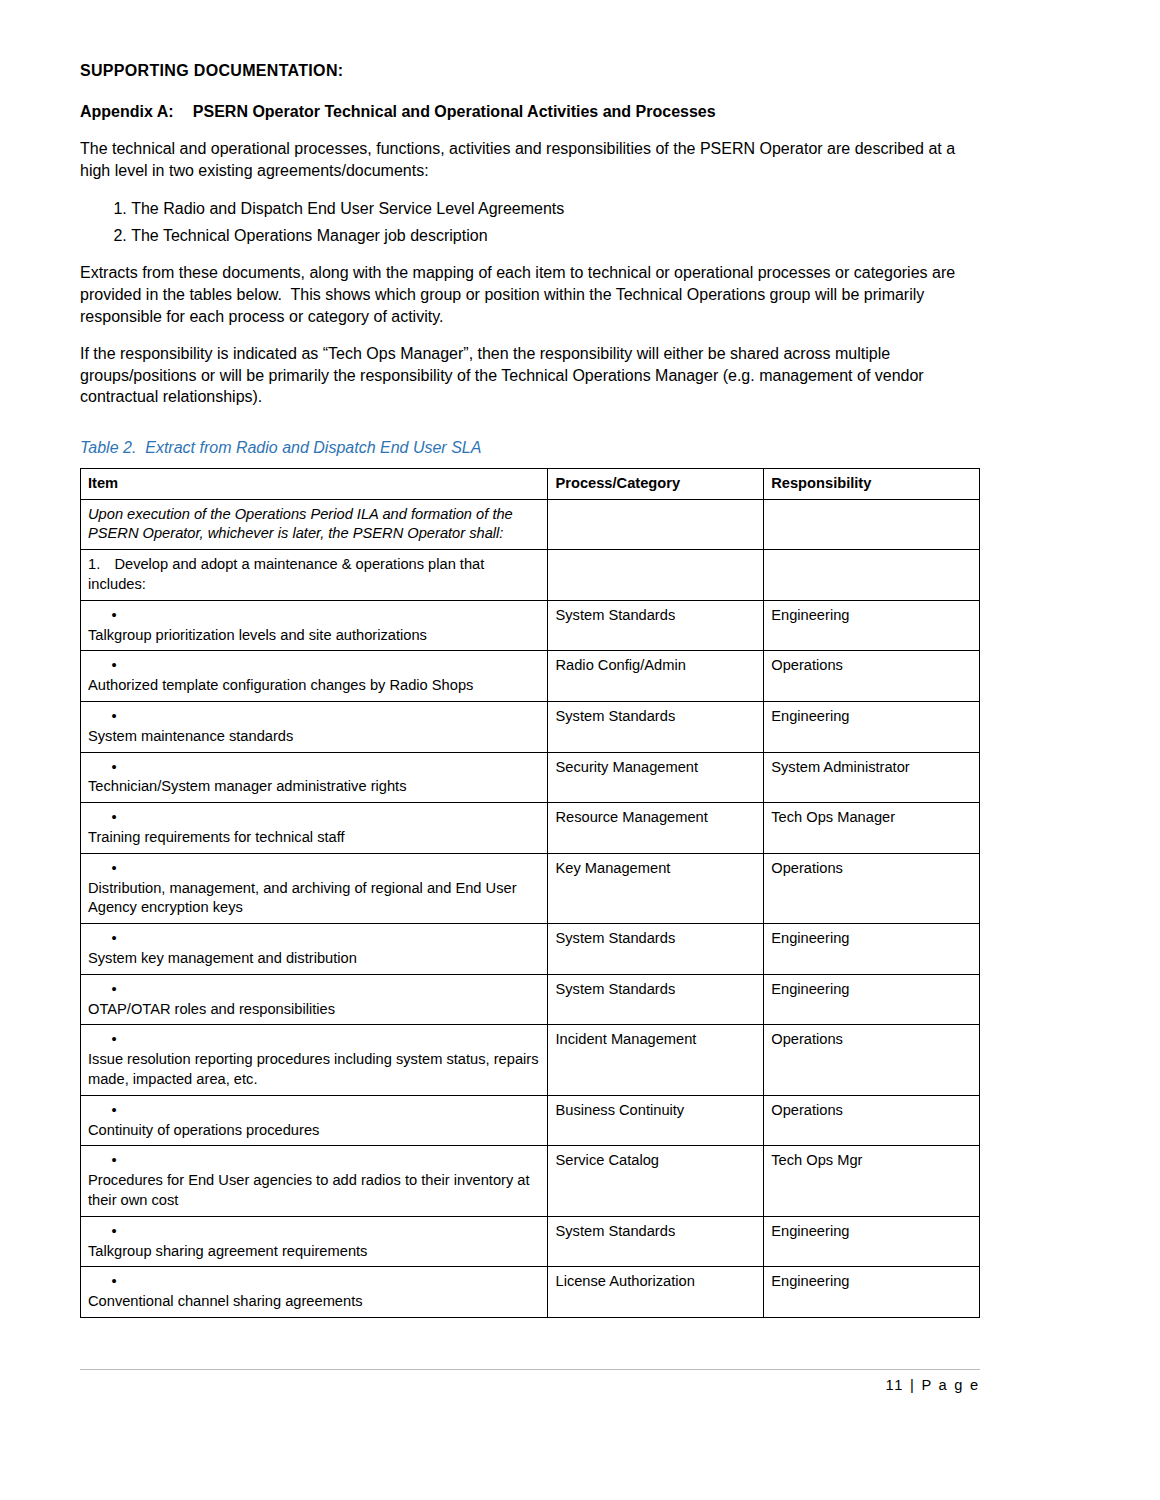SUPPORTING DOCUMENTATION:
Appendix A: PSERN Operator Technical and Operational Activities and Processes
The technical and operational processes, functions, activities and responsibilities of the PSERN Operator are described at a high level in two existing agreements/documents:
The Radio and Dispatch End User Service Level Agreements
The Technical Operations Manager job description
Extracts from these documents, along with the mapping of each item to technical or operational processes or categories are provided in the tables below. This shows which group or position within the Technical Operations group will be primarily responsible for each process or category of activity.
If the responsibility is indicated as “Tech Ops Manager”, then the responsibility will either be shared across multiple groups/positions or will be primarily the responsibility of the Technical Operations Manager (e.g. management of vendor contractual relationships).
Table 2. Extract from Radio and Dispatch End User SLA
| Item | Process/Category | Responsibility |
| --- | --- | --- |
| Upon execution of the Operations Period ILA and formation of the PSERN Operator, whichever is later, the PSERN Operator shall: | | |
| 1. Develop and adopt a maintenance & operations plan that includes: | | |
| Talkgroup prioritization levels and site authorizations | System Standards | Engineering |
| Authorized template configuration changes by Radio Shops | Radio Config/Admin | Operations |
| System maintenance standards | System Standards | Engineering |
| Technician/System manager administrative rights | Security Management | System Administrator |
| Training requirements for technical staff | Resource Management | Tech Ops Manager |
| Distribution, management, and archiving of regional and End User Agency encryption keys | Key Management | Operations |
| System key management and distribution | System Standards | Engineering |
| OTAP/OTAR roles and responsibilities | System Standards | Engineering |
| Issue resolution reporting procedures including system status, repairs made, impacted area, etc. | Incident Management | Operations |
| Continuity of operations procedures | Business Continuity | Operations |
| Procedures for End User agencies to add radios to their inventory at their own cost | Service Catalog | Tech Ops Mgr |
| Talkgroup sharing agreement requirements | System Standards | Engineering |
| Conventional channel sharing agreements | License Authorization | Engineering |
11 | P a g e